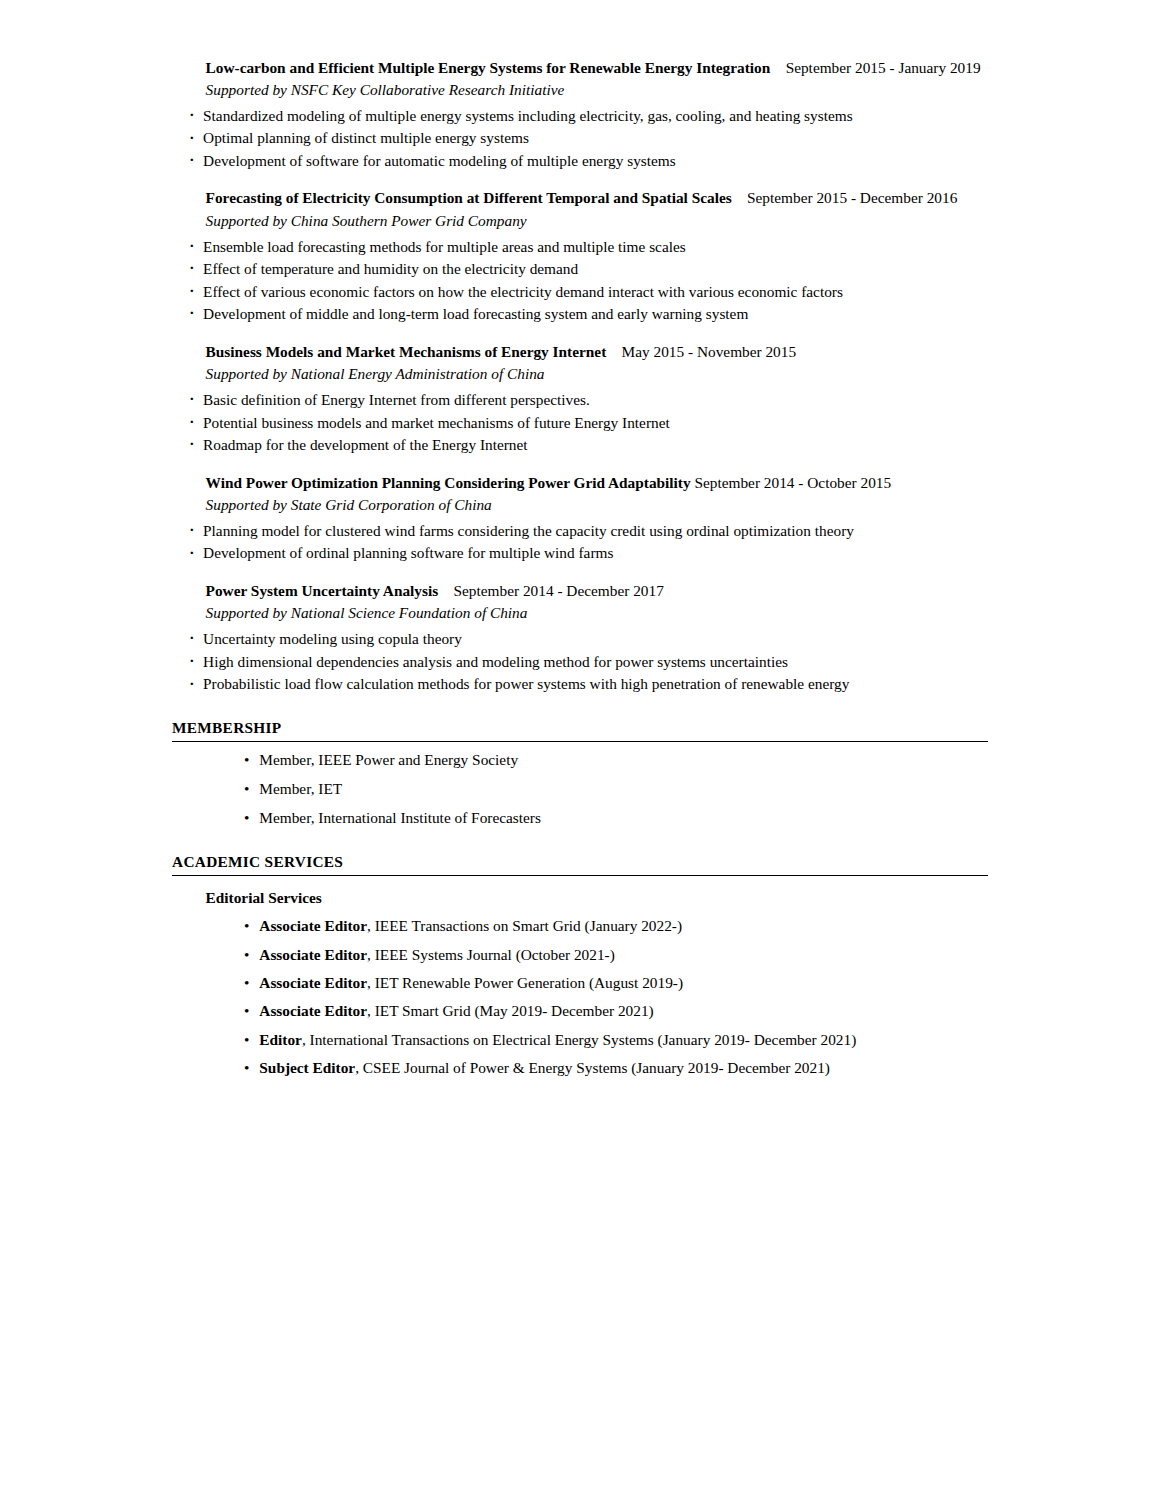Low-carbon and Efficient Multiple Energy Systems for Renewable Energy Integration September 2015 - January 2019
Supported by NSFC Key Collaborative Research Initiative
Standardized modeling of multiple energy systems including electricity, gas, cooling, and heating systems
Optimal planning of distinct multiple energy systems
Development of software for automatic modeling of multiple energy systems
Forecasting of Electricity Consumption at Different Temporal and Spatial Scales September 2015 - December 2016
Supported by China Southern Power Grid Company
Ensemble load forecasting methods for multiple areas and multiple time scales
Effect of temperature and humidity on the electricity demand
Effect of various economic factors on how the electricity demand interact with various economic factors
Development of middle and long-term load forecasting system and early warning system
Business Models and Market Mechanisms of Energy Internet May 2015 - November 2015
Supported by National Energy Administration of China
Basic definition of Energy Internet from different perspectives.
Potential business models and market mechanisms of future Energy Internet
Roadmap for the development of the Energy Internet
Wind Power Optimization Planning Considering Power Grid Adaptability September 2014 - October 2015
Supported by State Grid Corporation of China
Planning model for clustered wind farms considering the capacity credit using ordinal optimization theory
Development of ordinal planning software for multiple wind farms
Power System Uncertainty Analysis September 2014 - December 2017
Supported by National Science Foundation of China
Uncertainty modeling using copula theory
High dimensional dependencies analysis and modeling method for power systems uncertainties
Probabilistic load flow calculation methods for power systems with high penetration of renewable energy
MEMBERSHIP
Member, IEEE Power and Energy Society
Member, IET
Member, International Institute of Forecasters
ACADEMIC SERVICES
Editorial Services
Associate Editor, IEEE Transactions on Smart Grid (January 2022-)
Associate Editor, IEEE Systems Journal (October 2021-)
Associate Editor, IET Renewable Power Generation (August 2019-)
Associate Editor, IET Smart Grid (May 2019- December 2021)
Editor, International Transactions on Electrical Energy Systems (January 2019- December 2021)
Subject Editor, CSEE Journal of Power & Energy Systems (January 2019- December 2021)